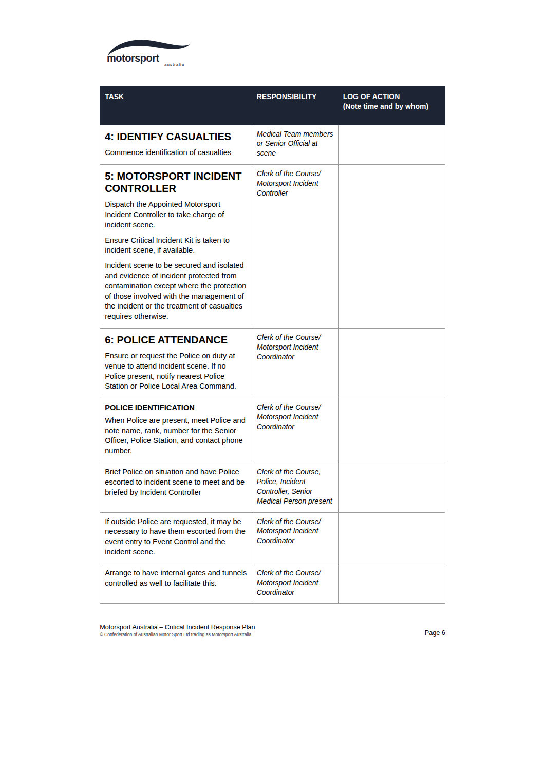motorsport australia
| TASK | RESPONSIBILITY | LOG OF ACTION (Note time and by whom) |
| --- | --- | --- |
| 4: IDENTIFY CASUALTIES Commence identification of casualties | Medical Team members or Senior Official at scene | |
| 5: MOTORSPORT INCIDENT CONTROLLER Dispatch the Appointed Motorsport Incident Controller to take charge of incident scene. Ensure Critical Incident Kit is taken to incident scene, if available. Incident scene to be secured and isolated and evidence of incident protected from contamination except where the protection of those involved with the management of the incident or the treatment of casualties requires otherwise. | Clerk of the Course/ Motorsport Incident Controller | |
| 6: POLICE ATTENDANCE Ensure or request the Police on duty at venue to attend incident scene. If no Police present, notify nearest Police Station or Police Local Area Command. | Clerk of the Course/ Motorsport Incident Coordinator | |
| POLICE IDENTIFICATION When Police are present, meet Police and note name, rank, number for the Senior Officer, Police Station, and contact phone number. | Clerk of the Course/ Motorsport Incident Coordinator | |
| Brief Police on situation and have Police escorted to incident scene to meet and be briefed by Incident Controller | Clerk of the Course, Police, Incident Controller, Senior Medical Person present | |
| If outside Police are requested, it may be necessary to have them escorted from the event entry to Event Control and the incident scene. | Clerk of the Course/ Motorsport Incident Coordinator | |
| Arrange to have internal gates and tunnels controlled as well to facilitate this. | Clerk of the Course/ Motorsport Incident Coordinator | |
Motorsport Australia – Critical Incident Response Plan
© Confederation of Australian Motor Sport Ltd trading as Motorsport Australia
Page 6